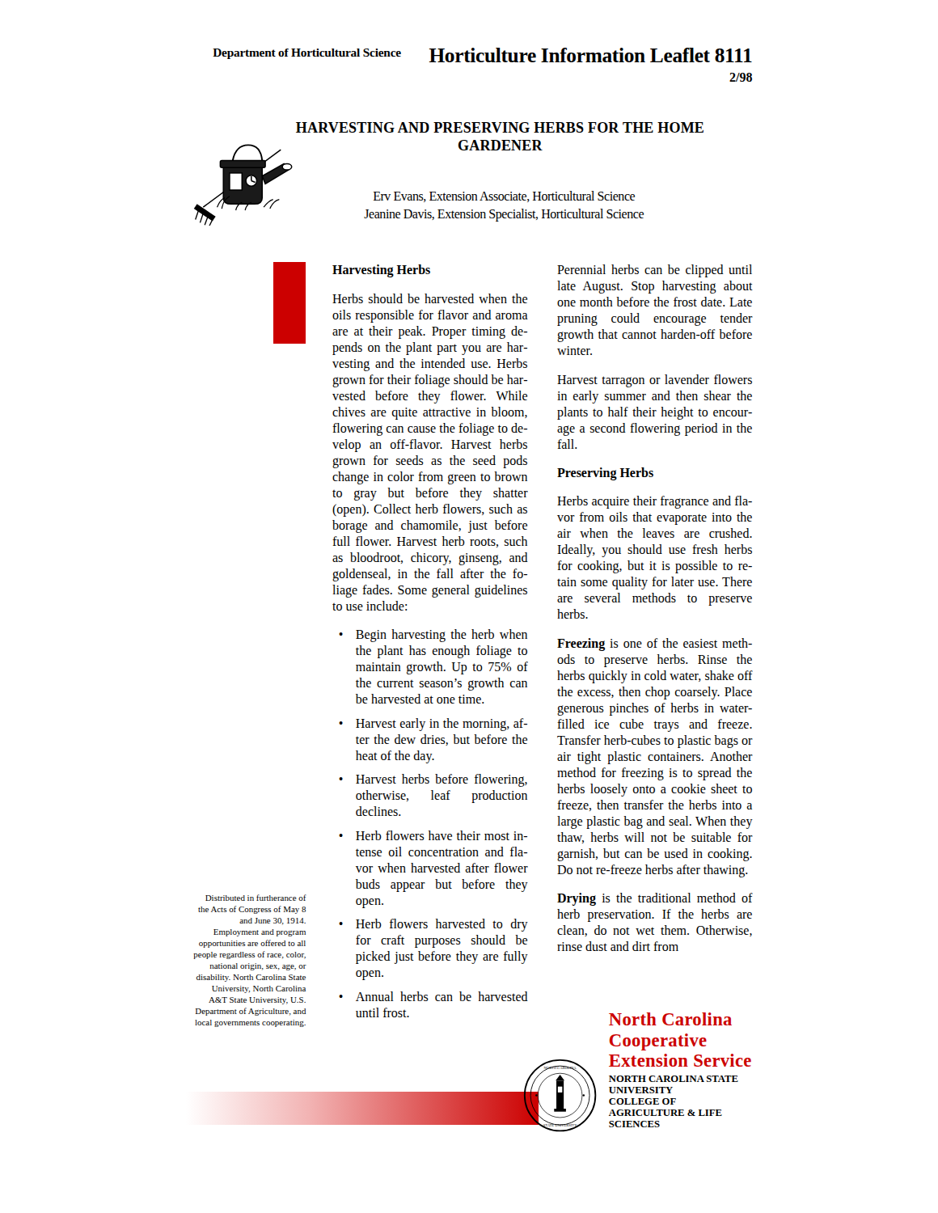Department of Horticultural Science
Horticulture Information Leaflet 8111
2/98
HARVESTING AND PRESERVING HERBS FOR THE HOME GARDENER
Erv Evans, Extension Associate, Horticultural Science
Jeanine Davis, Extension Specialist, Horticultural Science
Distributed in furtherance of the Acts of Congress of May 8 and June 30, 1914. Employment and program opportunities are offered to all people regardless of race, color, national origin, sex, age, or disability. North Carolina State University, North Carolina A&T State University, U.S. Department of Agriculture, and local governments cooperating.
Harvesting Herbs
Herbs should be harvested when the oils responsible for flavor and aroma are at their peak. Proper timing depends on the plant part you are harvesting and the intended use. Herbs grown for their foliage should be harvested before they flower. While chives are quite attractive in bloom, flowering can cause the foliage to develop an off-flavor. Harvest herbs grown for seeds as the seed pods change in color from green to brown to gray but before they shatter (open). Collect herb flowers, such as borage and chamomile, just before full flower. Harvest herb roots, such as bloodroot, chicory, ginseng, and goldenseal, in the fall after the foliage fades. Some general guidelines to use include:
Begin harvesting the herb when the plant has enough foliage to maintain growth. Up to 75% of the current season’s growth can be harvested at one time.
Harvest early in the morning, after the dew dries, but before the heat of the day.
Harvest herbs before flowering, otherwise, leaf production declines.
Herb flowers have their most intense oil concentration and flavor when harvested after flower buds appear but before they open.
Herb flowers harvested to dry for craft purposes should be picked just before they are fully open.
Annual herbs can be harvested until frost.
Perennial herbs can be clipped until late August. Stop harvesting about one month before the frost date. Late pruning could encourage tender growth that cannot harden-off before winter.
Harvest tarragon or lavender flowers in early summer and then shear the plants to half their height to encourage a second flowering period in the fall.
Preserving Herbs
Herbs acquire their fragrance and flavor from oils that evaporate into the air when the leaves are crushed. Ideally, you should use fresh herbs for cooking, but it is possible to retain some quality for later use. There are several methods to preserve herbs.
Freezing is one of the easiest methods to preserve herbs. Rinse the herbs quickly in cold water, shake off the excess, then chop coarsely. Place generous pinches of herbs in water-filled ice cube trays and freeze. Transfer herb-cubes to plastic bags or air tight plastic containers. Another method for freezing is to spread the herbs loosely onto a cookie sheet to freeze, then transfer the herbs into a large plastic bag and seal. When they thaw, herbs will not be suitable for garnish, but can be used in cooking. Do not re-freeze herbs after thawing.
Drying is the traditional method of herb preservation. If the herbs are clean, do not wet them. Otherwise, rinse dust and dirt from
NORTH CAROLINA STATE UNIVERSITY
North Carolina
Cooperative Extension Service
NORTH CAROLINA STATE UNIVERSITY
COLLEGE OF AGRICULTURE & LIFE SCIENCES